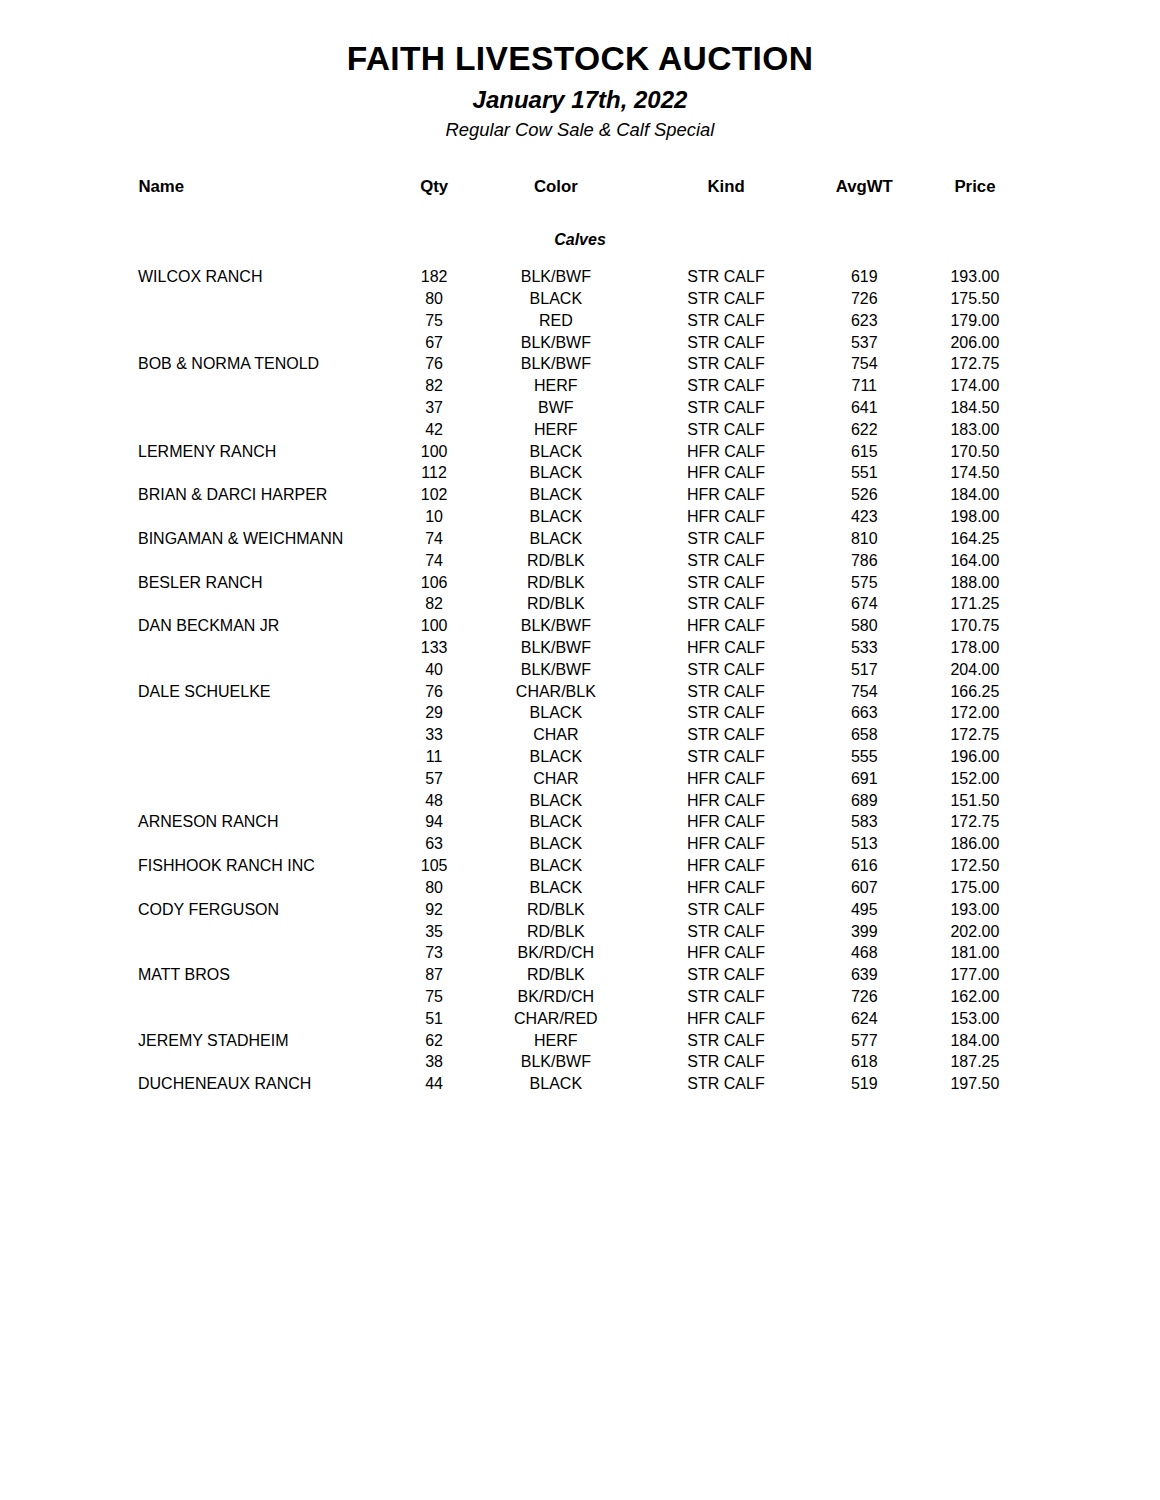FAITH LIVESTOCK AUCTION
January 17th, 2022
Regular Cow Sale & Calf Special
| Name | Qty | Color | Kind | AvgWT | Price |
| --- | --- | --- | --- | --- | --- |
| Calves |
| WILCOX RANCH | 182 | BLK/BWF | STR CALF | 619 | 193.00 |
| | 80 | BLACK | STR CALF | 726 | 175.50 |
| | 75 | RED | STR CALF | 623 | 179.00 |
| | 67 | BLK/BWF | STR CALF | 537 | 206.00 |
| BOB & NORMA TENOLD | 76 | BLK/BWF | STR CALF | 754 | 172.75 |
| | 82 | HERF | STR CALF | 711 | 174.00 |
| | 37 | BWF | STR CALF | 641 | 184.50 |
| | 42 | HERF | STR CALF | 622 | 183.00 |
| LERMENY RANCH | 100 | BLACK | HFR CALF | 615 | 170.50 |
| | 112 | BLACK | HFR CALF | 551 | 174.50 |
| BRIAN & DARCI HARPER | 102 | BLACK | HFR CALF | 526 | 184.00 |
| | 10 | BLACK | HFR CALF | 423 | 198.00 |
| BINGAMAN & WEICHMANN | 74 | BLACK | STR CALF | 810 | 164.25 |
| | 74 | RD/BLK | STR CALF | 786 | 164.00 |
| BESLER RANCH | 106 | RD/BLK | STR CALF | 575 | 188.00 |
| | 82 | RD/BLK | STR CALF | 674 | 171.25 |
| DAN BECKMAN JR | 100 | BLK/BWF | HFR CALF | 580 | 170.75 |
| | 133 | BLK/BWF | HFR CALF | 533 | 178.00 |
| | 40 | BLK/BWF | STR CALF | 517 | 204.00 |
| DALE SCHUELKE | 76 | CHAR/BLK | STR CALF | 754 | 166.25 |
| | 29 | BLACK | STR CALF | 663 | 172.00 |
| | 33 | CHAR | STR CALF | 658 | 172.75 |
| | 11 | BLACK | STR CALF | 555 | 196.00 |
| | 57 | CHAR | HFR CALF | 691 | 152.00 |
| | 48 | BLACK | HFR CALF | 689 | 151.50 |
| ARNESON RANCH | 94 | BLACK | HFR CALF | 583 | 172.75 |
| | 63 | BLACK | HFR CALF | 513 | 186.00 |
| FISHHOOK RANCH INC | 105 | BLACK | HFR CALF | 616 | 172.50 |
| | 80 | BLACK | HFR CALF | 607 | 175.00 |
| CODY FERGUSON | 92 | RD/BLK | STR CALF | 495 | 193.00 |
| | 35 | RD/BLK | STR CALF | 399 | 202.00 |
| | 73 | BK/RD/CH | HFR CALF | 468 | 181.00 |
| MATT BROS | 87 | RD/BLK | STR CALF | 639 | 177.00 |
| | 75 | BK/RD/CH | STR CALF | 726 | 162.00 |
| | 51 | CHAR/RED | HFR CALF | 624 | 153.00 |
| JEREMY STADHEIM | 62 | HERF | STR CALF | 577 | 184.00 |
| | 38 | BLK/BWF | STR CALF | 618 | 187.25 |
| DUCHENEAUX RANCH | 44 | BLACK | STR CALF | 519 | 197.50 |